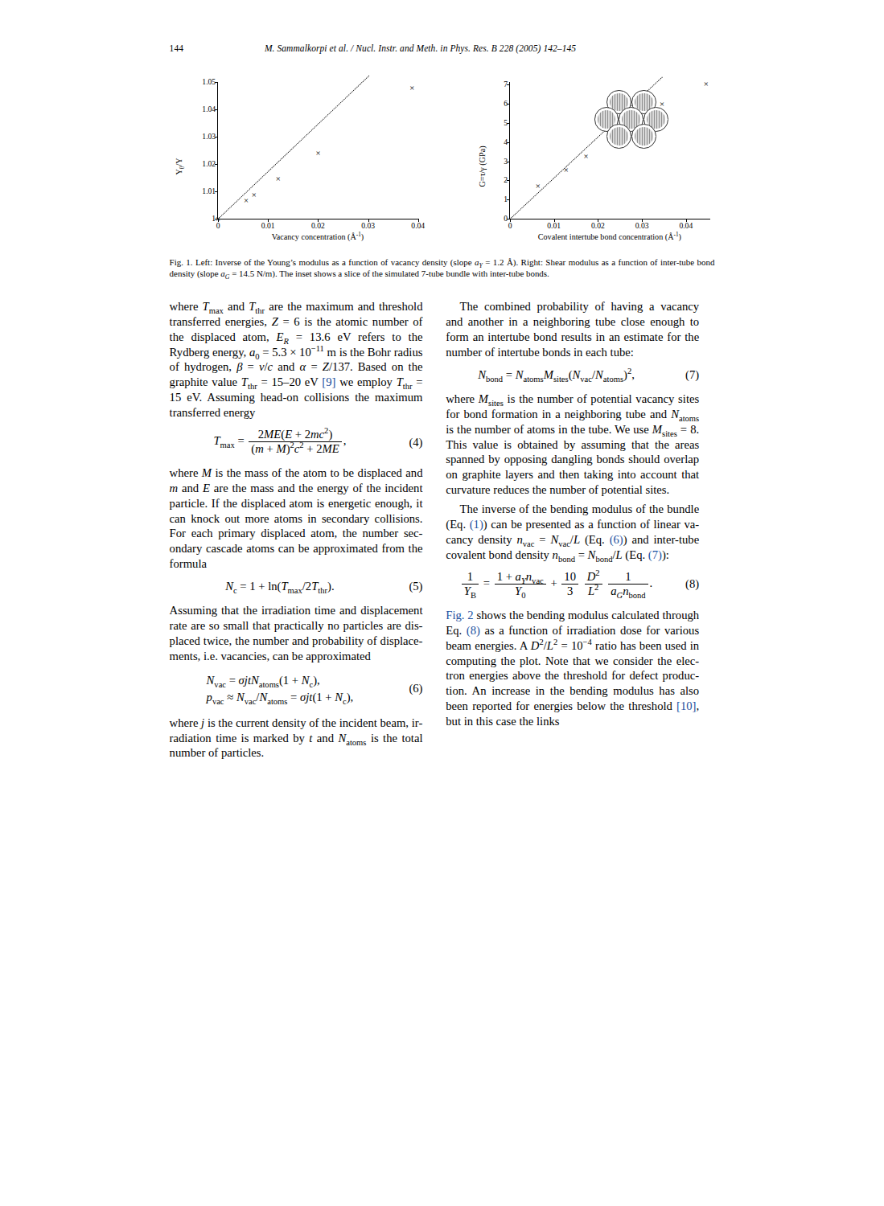144 M. Sammalkorpi et al. / Nucl. Instr. and Meth. in Phys. Res. B 228 (2005) 142–145
Y0/Y
1
1.01
1.02
1.03
1.04
1.05
0
0.01
0.02
0.03
0.04
Vacancy concentration (Å-1)
G=τ/γ (GPa)
0
1
2
3
4
5
6
7
0
0.01
0.02
0.03
0.04
Covalent intertube bond concentration (Å-1)
Fig. 1. Left: Inverse of the Young’s modulus as a function of vacancy density (slope aY = 1.2 Å). Right: Shear modulus as a function of inter-tube bond density (slope aG = 14.5 N/m). The inset shows a slice of the simulated 7-tube bundle with inter-tube bonds.
where Tmax and Tthr are the maximum and threshold transferred energies, Z = 6 is the atomic number of the displaced atom, ER = 13.6 eV refers to the Rydberg energy, a0 = 5.3 × 10−11 m is the Bohr radius of hydrogen, β = v/c and α = Z/137. Based on the graphite value Tthr = 15–20 eV [9] we employ Tthr = 15 eV. Assuming head-on collisions the maximum transferred energy
Tmax = 2ME(E + 2mc2) (m + M)2c2 + 2ME ,
(4)
where M is the mass of the atom to be displaced and m and E are the mass and the energy of the incident particle. If the displaced atom is energetic enough, it can knock out more atoms in secondary collisions. For each primary displaced atom, the number secondary cascade atoms can be approximated from the formula
Nc = 1 + ln(Tmax/2Tthr).
(5)
Assuming that the irradiation time and displacement rate are so small that practically no particles are displaced twice, the number and probability of displacements, i.e. vacancies, can be approximated
Nvac = σjtNatoms(1 + Nc),
pvac ≈ Nvac/Natoms = σjt(1 + Nc),
(6)
where j is the current density of the incident beam, irradiation time is marked by t and Natoms is the total number of particles.
The combined probability of having a vacancy and another in a neighboring tube close enough to form an intertube bond results in an estimate for the number of intertube bonds in each tube:
Nbond = NatomsMsites(Nvac/Natoms)2,
(7)
where Msites is the number of potential vacancy sites for bond formation in a neighboring tube and Natoms is the number of atoms in the tube. We use Msites = 8. This value is obtained by assuming that the areas spanned by opposing dangling bonds should overlap on graphite layers and then taking into account that curvature reduces the number of potential sites.
The inverse of the bending modulus of the bundle (Eq. (1)) can be presented as a function of linear vacancy density nvac = Nvac/L (Eq. (6)) and inter-tube covalent bond density nbond = Nbond/L (Eq. (7)):
1 YB = 1 + aYnvac Y0 + 10 3 D2 L2 1 aGnbond .
(8)
Fig. 2 shows the bending modulus calculated through Eq. (8) as a function of irradiation dose for various beam energies. A D2/L2 = 10−4 ratio has been used in computing the plot. Note that we consider the electron energies above the threshold for defect production. An increase in the bending modulus has also been reported for energies below the threshold [10], but in this case the links